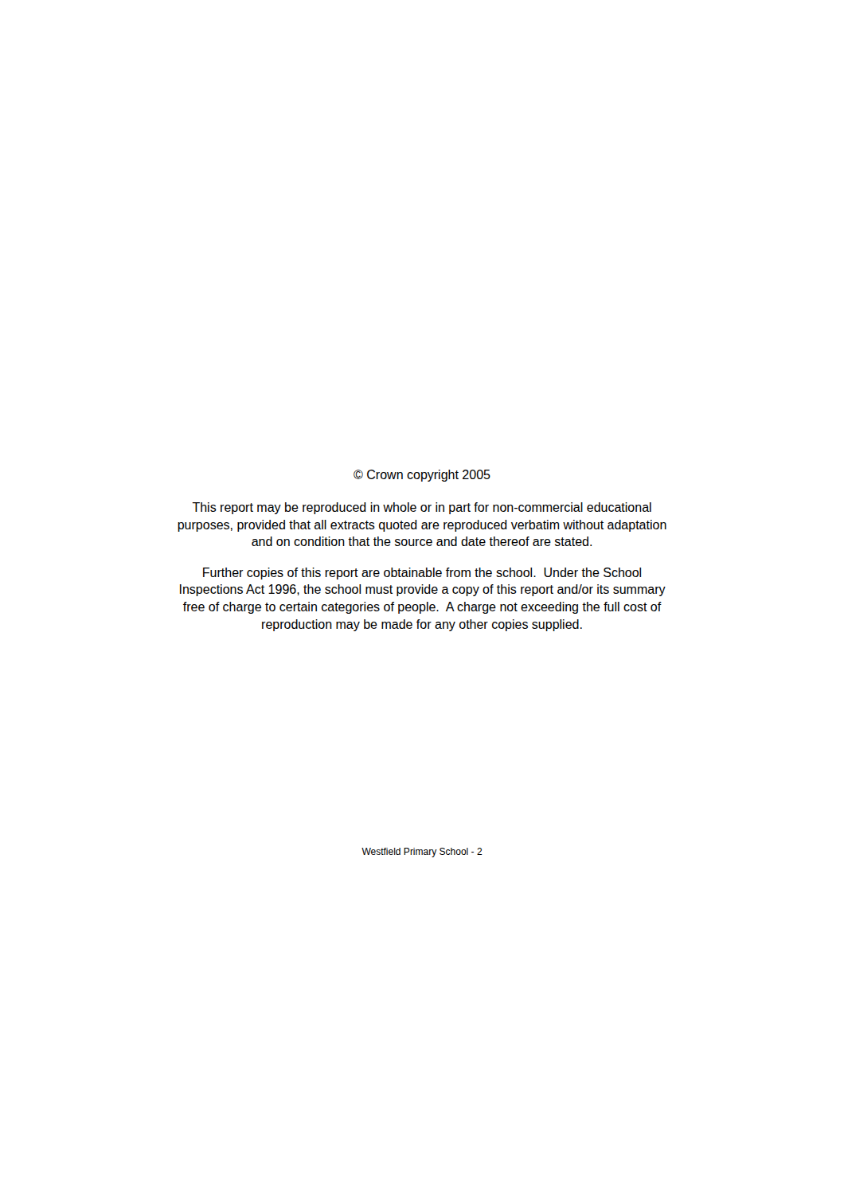© Crown copyright 2005
This report may be reproduced in whole or in part for non-commercial educational purposes, provided that all extracts quoted are reproduced verbatim without adaptation and on condition that the source and date thereof are stated.
Further copies of this report are obtainable from the school. Under the School Inspections Act 1996, the school must provide a copy of this report and/or its summary free of charge to certain categories of people. A charge not exceeding the full cost of reproduction may be made for any other copies supplied.
Westfield Primary School - 2